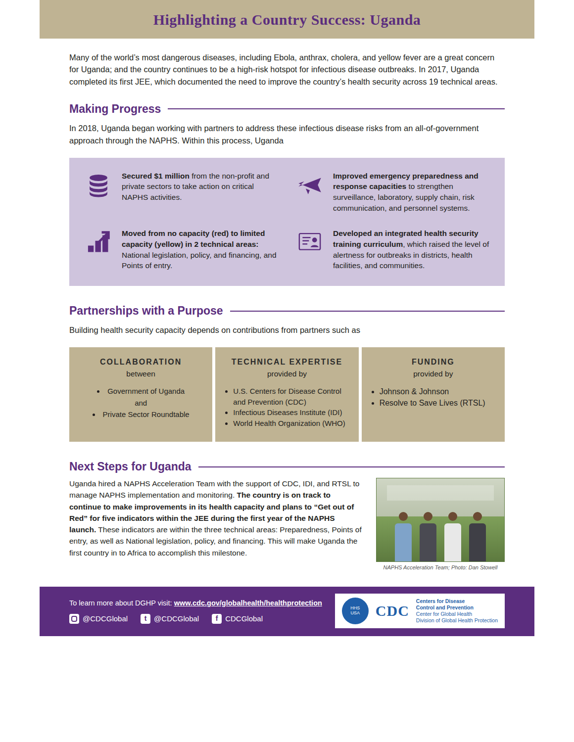Highlighting a Country Success: Uganda
Many of the world’s most dangerous diseases, including Ebola, anthrax, cholera, and yellow fever are a great concern for Uganda; and the country continues to be a high-risk hotspot for infectious disease outbreaks. In 2017, Uganda completed its first JEE, which documented the need to improve the country’s health security across 19 technical areas.
Making Progress
In 2018, Uganda began working with partners to address these infectious disease risks from an all-of-government approach through the NAPHS. Within this process, Uganda
Secured $1 million from the non-profit and private sectors to take action on critical NAPHS activities.
Improved emergency preparedness and response capacities to strengthen surveillance, laboratory, supply chain, risk communication, and personnel systems.
Moved from no capacity (red) to limited capacity (yellow) in 2 technical areas: National legislation, policy, and financing, and Points of entry.
Developed an integrated health security training curriculum, which raised the level of alertness for outbreaks in districts, health facilities, and communities.
Partnerships with a Purpose
Building health security capacity depends on contributions from partners such as
COLLABORATION
between
Government of Uganda
and
Private Sector Roundtable
TECHNICAL EXPERTISE
provided by
U.S. Centers for Disease Control and Prevention (CDC)
Infectious Diseases Institute (IDI)
World Health Organization (WHO)
FUNDING
provided by
Johnson & Johnson
Resolve to Save Lives (RTSL)
Next Steps for Uganda
Uganda hired a NAPHS Acceleration Team with the support of CDC, IDI, and RTSL to manage NAPHS implementation and monitoring. The country is on track to continue to make improvements in its health capacity and plans to “Get out of Red” for five indicators within the JEE during the first year of the NAPHS launch. These indicators are within the three technical areas: Preparedness, Points of entry, as well as National legislation, policy, and financing. This will make Uganda the first country in to Africa to accomplish this milestone.
NAPHS Acceleration Team; Photo: Dan Stowell
To learn more about DGHP visit: www.cdc.gov/globalhealth/healthprotection
@CDCGlobal @CDCGlobal CDCGlobal
HHS
USA
CDC
Centers for Disease Control and Prevention Center for Global Health
Division of Global Health Protection